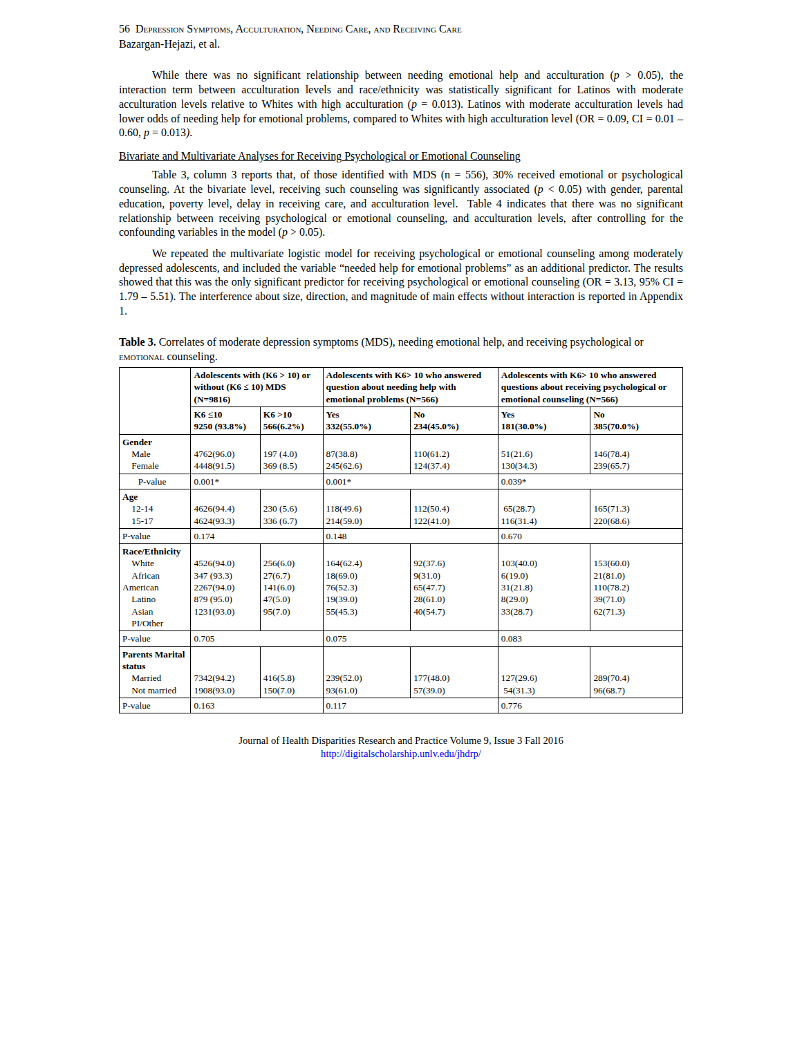56 Depression Symptoms, Acculturation, Needing Care, and Receiving Care
Bazargan-Hejazi, et al.
While there was no significant relationship between needing emotional help and acculturation (p > 0.05), the interaction term between acculturation levels and race/ethnicity was statistically significant for Latinos with moderate acculturation levels relative to Whites with high acculturation (p = 0.013). Latinos with moderate acculturation levels had lower odds of needing help for emotional problems, compared to Whites with high acculturation level (OR = 0.09, CI = 0.01 – 0.60, p = 0.013).
Bivariate and Multivariate Analyses for Receiving Psychological or Emotional Counseling
Table 3, column 3 reports that, of those identified with MDS (n = 556), 30% received emotional or psychological counseling. At the bivariate level, receiving such counseling was significantly associated (p < 0.05) with gender, parental education, poverty level, delay in receiving care, and acculturation level. Table 4 indicates that there was no significant relationship between receiving psychological or emotional counseling, and acculturation levels, after controlling for the confounding variables in the model (p > 0.05).
We repeated the multivariate logistic model for receiving psychological or emotional counseling among moderately depressed adolescents, and included the variable “needed help for emotional problems” as an additional predictor. The results showed that this was the only significant predictor for receiving psychological or emotional counseling (OR = 3.13, 95% CI = 1.79 – 5.51). The interference about size, direction, and magnitude of main effects without interaction is reported in Appendix 1.
Table 3. Correlates of moderate depression symptoms (MDS), needing emotional help, and receiving psychological or emotional counseling.
| | Adolescents with (K6 > 10) or without (K6 ≤ 10) MDS (N=9816) | Adolescents with K6> 10 who answered question about needing help with emotional problems (N=566) | Adolescents with K6> 10 who answered questions about receiving psychological or emotional counseling (N=566) |
| --- | --- | --- | --- |
| K6 ≤10 9250 (93.8%) | K6 >10 566(6.2%) | Yes 332(55.0%) | No 234(45.0%) | Yes 181(30.0%) | No 385(70.0%) |
| Gender Male Female | 4762(96.0) 4448(91.5) | 197 (4.0) 369 (8.5) | 87(38.8) 245(62.6) | 110(61.2) 124(37.4) | 51(21.6) 130(34.3) | 146(78.4) 239(65.7) |
| P-value | 0.001* | 0.001* | 0.039* |
| Age 12-14 15-17 | 4626(94.4) 4624(93.3) | 230 (5.6) 336 (6.7) | 118(49.6) 214(59.0) | 112(50.4) 122(41.0) | 65(28.7) 116(31.4) | 165(71.3) 220(68.6) |
| P-value | 0.174 | 0.148 | 0.670 |
| Race/Ethnicity White African American Latino Asian PI/Other | 4526(94.0) 347 (93.3) 2267(94.0) 879 (95.0) 1231(93.0) | 256(6.0) 27(6.7) 141(6.0) 47(5.0) 95(7.0) | 164(62.4) 18(69.0) 76(52.3) 19(39.0) 55(45.3) | 92(37.6) 9(31.0) 65(47.7) 28(61.0) 40(54.7) | 103(40.0) 6(19.0) 31(21.8) 8(29.0) 33(28.7) | 153(60.0) 21(81.0) 110(78.2) 39(71.0) 62(71.3) |
| P-value | 0.705 | 0.075 | 0.083 |
| Parents Marital status Married Not married | 7342(94.2) 1908(93.0) | 416(5.8) 150(7.0) | 239(52.0) 93(61.0) | 177(48.0) 57(39.0) | 127(29.6) 54(31.3) | 289(70.4) 96(68.7) |
| P-value | 0.163 | 0.117 | 0.776 |
Journal of Health Disparities Research and Practice Volume 9, Issue 3 Fall 2016
http://digitalscholarship.unlv.edu/jhdrp/